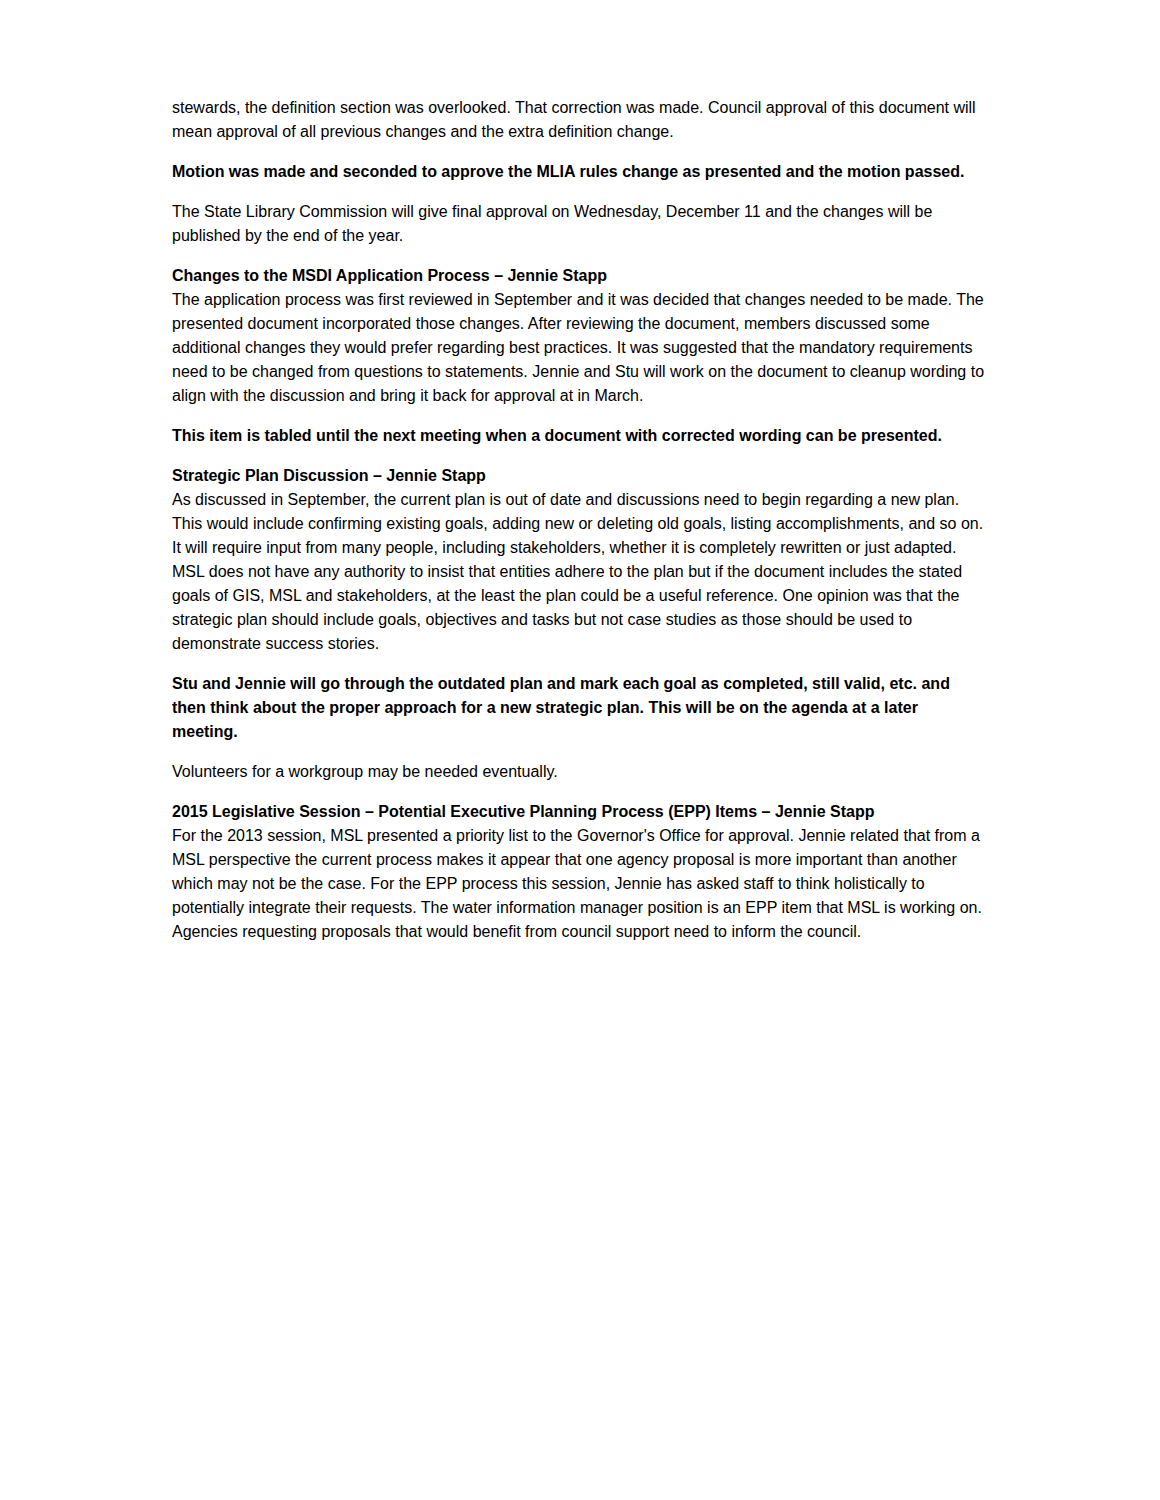stewards, the definition section was overlooked. That correction was made. Council approval of this document will mean approval of all previous changes and the extra definition change.
Motion was made and seconded to approve the MLIA rules change as presented and the motion passed.
The State Library Commission will give final approval on Wednesday, December 11 and the changes will be published by the end of the year.
Changes to the MSDI Application Process – Jennie Stapp
The application process was first reviewed in September and it was decided that changes needed to be made. The presented document incorporated those changes. After reviewing the document, members discussed some additional changes they would prefer regarding best practices. It was suggested that the mandatory requirements need to be changed from questions to statements. Jennie and Stu will work on the document to cleanup wording to align with the discussion and bring it back for approval at in March.
This item is tabled until the next meeting when a document with corrected wording can be presented.
Strategic Plan Discussion – Jennie Stapp
As discussed in September, the current plan is out of date and discussions need to begin regarding a new plan. This would include confirming existing goals, adding new or deleting old goals, listing accomplishments, and so on. It will require input from many people, including stakeholders, whether it is completely rewritten or just adapted. MSL does not have any authority to insist that entities adhere to the plan but if the document includes the stated goals of GIS, MSL and stakeholders, at the least the plan could be a useful reference. One opinion was that the strategic plan should include goals, objectives and tasks but not case studies as those should be used to demonstrate success stories.
Stu and Jennie will go through the outdated plan and mark each goal as completed, still valid, etc. and then think about the proper approach for a new strategic plan. This will be on the agenda at a later meeting.
Volunteers for a workgroup may be needed eventually.
2015 Legislative Session – Potential Executive Planning Process (EPP) Items – Jennie Stapp
For the 2013 session, MSL presented a priority list to the Governor's Office for approval. Jennie related that from a MSL perspective the current process makes it appear that one agency proposal is more important than another which may not be the case. For the EPP process this session, Jennie has asked staff to think holistically to potentially integrate their requests. The water information manager position is an EPP item that MSL is working on. Agencies requesting proposals that would benefit from council support need to inform the council.